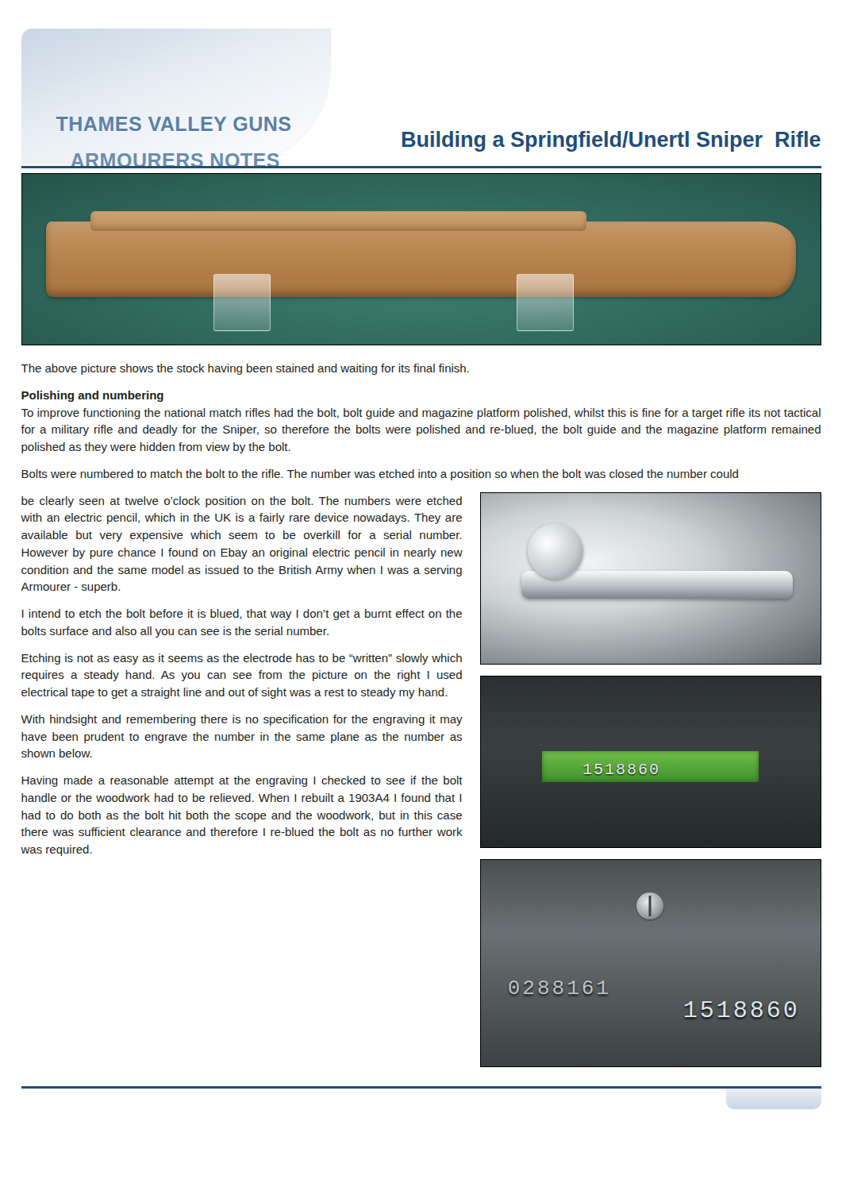THAMES VALLEY GUNS ARMOURERS NOTES
Building a Springfield/Unertl Sniper Rifle
The above picture shows the stock having been stained and waiting for its final finish.
Polishing and numbering
To improve functioning the national match rifles had the bolt, bolt guide and magazine platform polished, whilst this is fine for a target rifle its not tactical for a military rifle and deadly for the Sniper, so therefore the bolts were polished and re-blued, the bolt guide and the magazine platform remained polished as they were hidden from view by the bolt.
Bolts were numbered to match the bolt to the rifle. The number was etched into a position so when the bolt was closed the number could
1518860
0288161
1518860
be clearly seen at twelve o’clock position on the bolt. The numbers were etched with an electric pencil, which in the UK is a fairly rare device nowadays. They are available but very expensive which seem to be overkill for a serial number. However by pure chance I found on Ebay an original electric pencil in nearly new condition and the same model as issued to the British Army when I was a serving Armourer - superb.
I intend to etch the bolt before it is blued, that way I don’t get a burnt effect on the bolts surface and also all you can see is the serial number.
Etching is not as easy as it seems as the electrode has to be “written” slowly which requires a steady hand. As you can see from the picture on the right I used electrical tape to get a straight line and out of sight was a rest to steady my hand.
With hindsight and remembering there is no specification for the engraving it may have been prudent to engrave the number in the same plane as the number as shown below.
Having made a reasonable attempt at the engraving I checked to see if the bolt handle or the woodwork had to be relieved. When I rebuilt a 1903A4 I found that I had to do both as the bolt hit both the scope and the woodwork, but in this case there was sufficient clearance and therefore I re-blued the bolt as no further work was required.